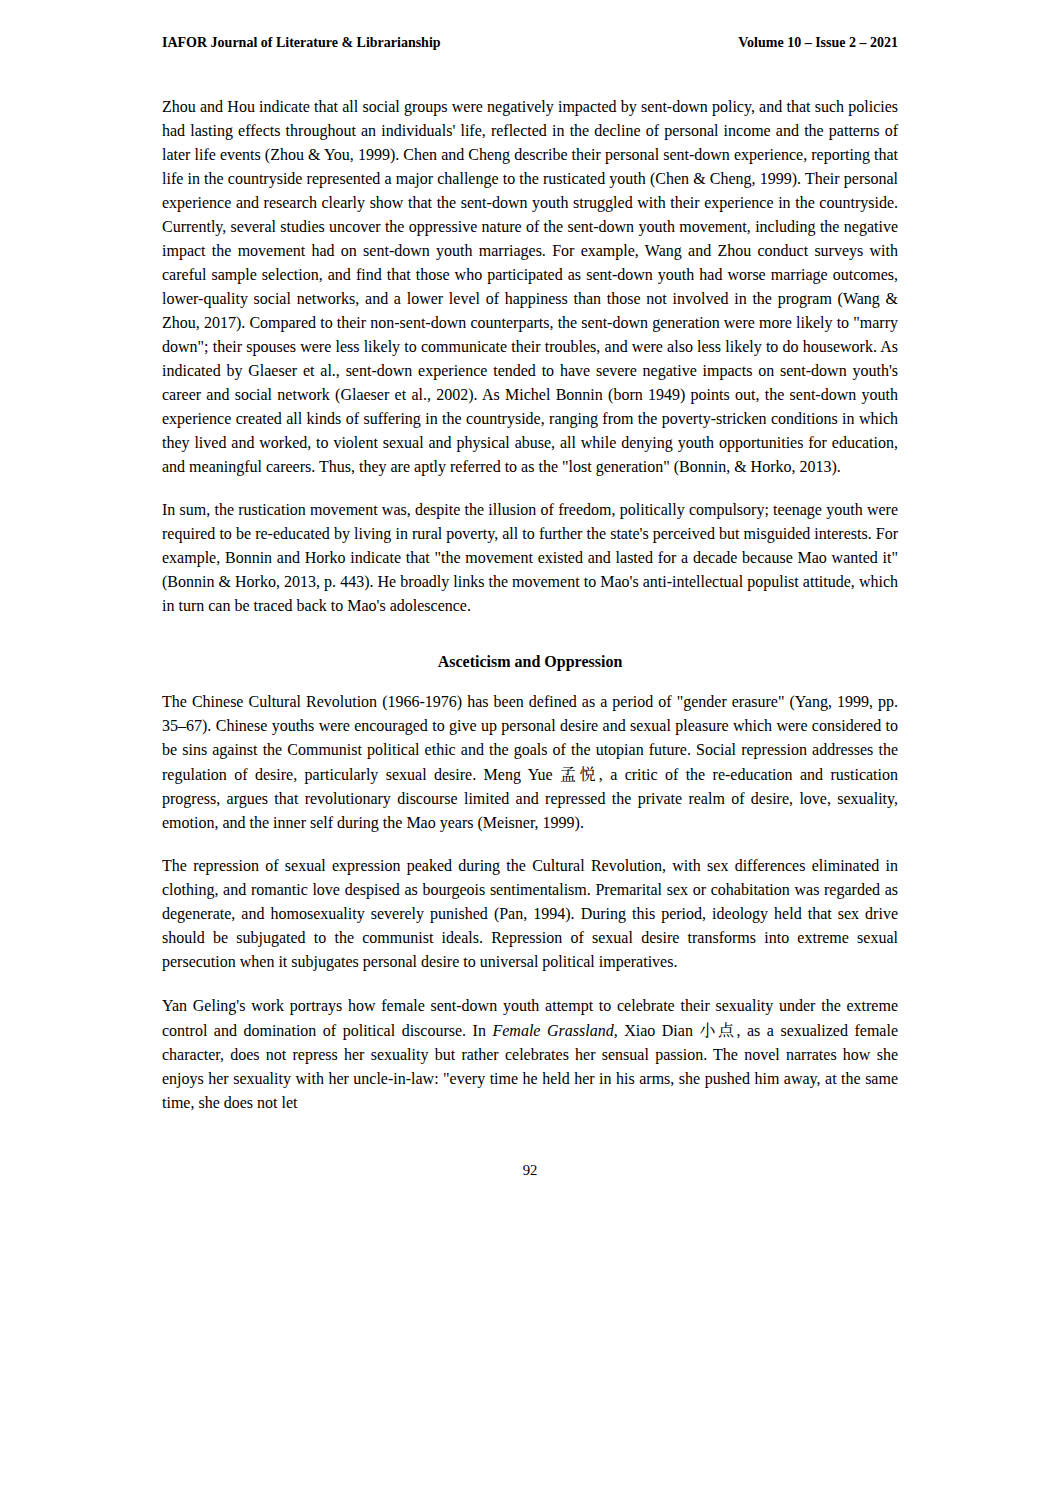IAFOR Journal of Literature & Librarianship
Volume 10 – Issue 2 – 2021
Zhou and Hou indicate that all social groups were negatively impacted by sent-down policy, and that such policies had lasting effects throughout an individuals' life, reflected in the decline of personal income and the patterns of later life events (Zhou & You, 1999). Chen and Cheng describe their personal sent-down experience, reporting that life in the countryside represented a major challenge to the rusticated youth (Chen & Cheng, 1999). Their personal experience and research clearly show that the sent-down youth struggled with their experience in the countryside. Currently, several studies uncover the oppressive nature of the sent-down youth movement, including the negative impact the movement had on sent-down youth marriages. For example, Wang and Zhou conduct surveys with careful sample selection, and find that those who participated as sent-down youth had worse marriage outcomes, lower-quality social networks, and a lower level of happiness than those not involved in the program (Wang & Zhou, 2017). Compared to their non-sent-down counterparts, the sent-down generation were more likely to "marry down"; their spouses were less likely to communicate their troubles, and were also less likely to do housework. As indicated by Glaeser et al., sent-down experience tended to have severe negative impacts on sent-down youth's career and social network (Glaeser et al., 2002). As Michel Bonnin (born 1949) points out, the sent-down youth experience created all kinds of suffering in the countryside, ranging from the poverty-stricken conditions in which they lived and worked, to violent sexual and physical abuse, all while denying youth opportunities for education, and meaningful careers. Thus, they are aptly referred to as the "lost generation" (Bonnin, & Horko, 2013).
In sum, the rustication movement was, despite the illusion of freedom, politically compulsory; teenage youth were required to be re-educated by living in rural poverty, all to further the state's perceived but misguided interests. For example, Bonnin and Horko indicate that "the movement existed and lasted for a decade because Mao wanted it" (Bonnin & Horko, 2013, p. 443). He broadly links the movement to Mao's anti-intellectual populist attitude, which in turn can be traced back to Mao's adolescence.
Asceticism and Oppression
The Chinese Cultural Revolution (1966-1976) has been defined as a period of "gender erasure" (Yang, 1999, pp. 35–67). Chinese youths were encouraged to give up personal desire and sexual pleasure which were considered to be sins against the Communist political ethic and the goals of the utopian future. Social repression addresses the regulation of desire, particularly sexual desire. Meng Yue 孟悦, a critic of the re-education and rustication progress, argues that revolutionary discourse limited and repressed the private realm of desire, love, sexuality, emotion, and the inner self during the Mao years (Meisner, 1999).
The repression of sexual expression peaked during the Cultural Revolution, with sex differences eliminated in clothing, and romantic love despised as bourgeois sentimentalism. Premarital sex or cohabitation was regarded as degenerate, and homosexuality severely punished (Pan, 1994). During this period, ideology held that sex drive should be subjugated to the communist ideals. Repression of sexual desire transforms into extreme sexual persecution when it subjugates personal desire to universal political imperatives.
Yan Geling's work portrays how female sent-down youth attempt to celebrate their sexuality under the extreme control and domination of political discourse. In Female Grassland, Xiao Dian 小点, as a sexualized female character, does not repress her sexuality but rather celebrates her sensual passion. The novel narrates how she enjoys her sexuality with her uncle-in-law: "every time he held her in his arms, she pushed him away, at the same time, she does not let
92